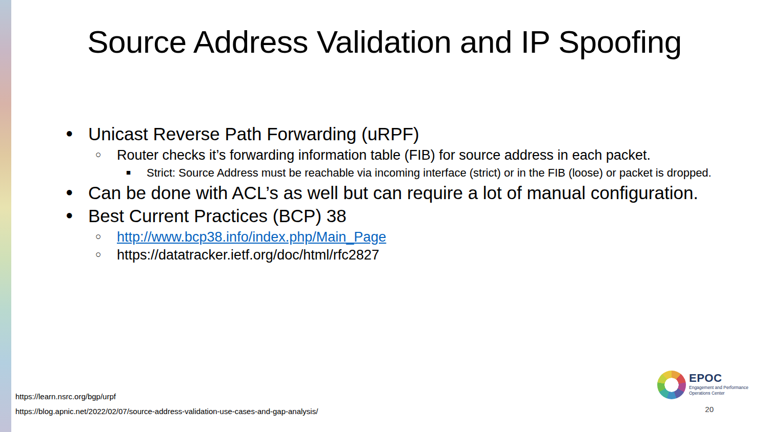Source Address Validation and IP Spoofing
Unicast Reverse Path Forwarding (uRPF)
Router checks it’s forwarding information table (FIB) for source address in each packet.
Strict: Source Address must be reachable via incoming interface (strict) or in the FIB (loose) or packet is dropped.
Can be done with ACL’s as well but can require a lot of manual configuration.
Best Current Practices (BCP) 38
http://www.bcp38.info/index.php/Main_Page
https://datatracker.ietf.org/doc/html/rfc2827
https://learn.nsrc.org/bgp/urpf
https://blog.apnic.net/2022/02/07/source-address-validation-use-cases-and-gap-analysis/
20
EPOC
Engagement and Performance
Operations Center